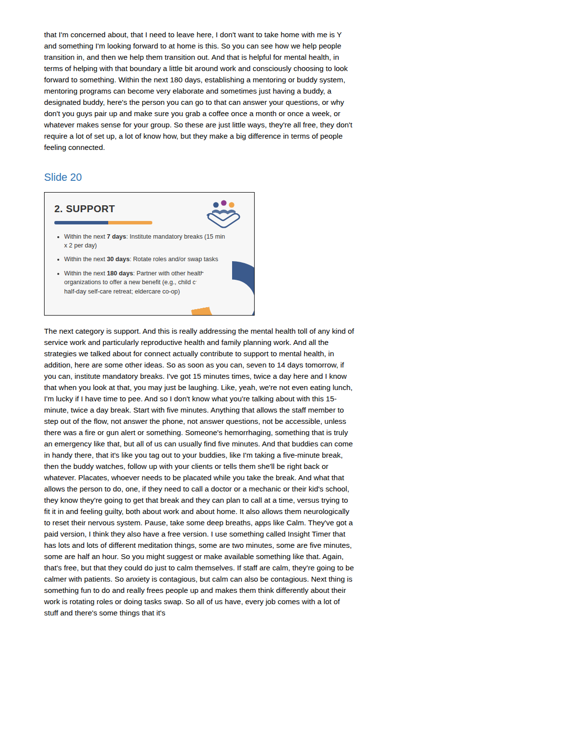that I'm concerned about, that I need to leave here, I don't want to take home with me is Y and something I'm looking forward to at home is this. So you can see how we help people transition in, and then we help them transition out. And that is helpful for mental health, in terms of helping with that boundary a little bit around work and consciously choosing to look forward to something. Within the next 180 days, establishing a mentoring or buddy system, mentoring programs can become very elaborate and sometimes just having a buddy, a designated buddy, here's the person you can go to that can answer your questions, or why don't you guys pair up and make sure you grab a coffee once a month or once a week, or whatever makes sense for your group. So these are just little ways, they're all free, they don't require a lot of set up, a lot of know how, but they make a big difference in terms of people feeling connected.
Slide 20
2. SUPPORT
Within the next 7 days: Institute mandatory breaks (15 min x 2 per day)
Within the next 30 days: Rotate roles and/or swap tasks
Within the next 180 days: Partner with other health care organizations to offer a new benefit (e.g., child care credit; half-day self-care retreat; eldercare co-op)
The next category is support. And this is really addressing the mental health toll of any kind of service work and particularly reproductive health and family planning work. And all the strategies we talked about for connect actually contribute to support to mental health, in addition, here are some other ideas. So as soon as you can, seven to 14 days tomorrow, if you can, institute mandatory breaks. I've got 15 minutes times, twice a day here and I know that when you look at that, you may just be laughing. Like, yeah, we're not even eating lunch, I'm lucky if I have time to pee. And so I don't know what you're talking about with this 15-minute, twice a day break. Start with five minutes. Anything that allows the staff member to step out of the flow, not answer the phone, not answer questions, not be accessible, unless there was a fire or gun alert or something. Someone's hemorrhaging, something that is truly an emergency like that, but all of us can usually find five minutes. And that buddies can come in handy there, that it's like you tag out to your buddies, like I'm taking a five-minute break, then the buddy watches, follow up with your clients or tells them she'll be right back or whatever. Placates, whoever needs to be placated while you take the break. And what that allows the person to do, one, if they need to call a doctor or a mechanic or their kid's school, they know they're going to get that break and they can plan to call at a time, versus trying to fit it in and feeling guilty, both about work and about home. It also allows them neurologically to reset their nervous system. Pause, take some deep breaths, apps like Calm. They've got a paid version, I think they also have a free version. I use something called Insight Timer that has lots and lots of different meditation things, some are two minutes, some are five minutes, some are half an hour. So you might suggest or make available something like that. Again, that's free, but that they could do just to calm themselves. If staff are calm, they're going to be calmer with patients. So anxiety is contagious, but calm can also be contagious. Next thing is something fun to do and really frees people up and makes them think differently about their work is rotating roles or doing tasks swap. So all of us have, every job comes with a lot of stuff and there's some things that it's